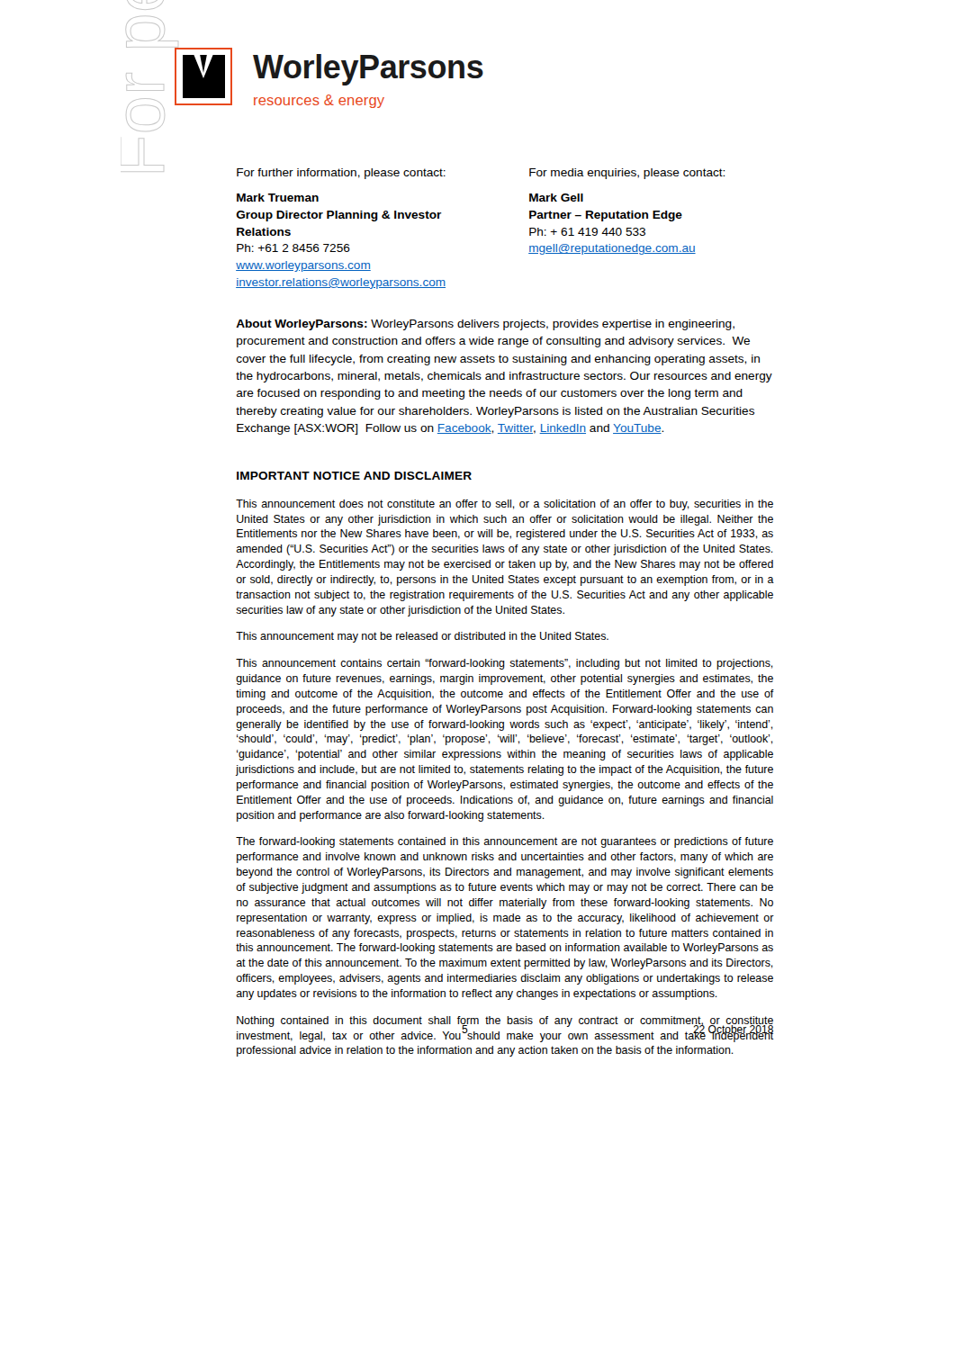For personal use only
WorleyParsons
resources & energy
For further information, please contact:
Mark Trueman
Group Director Planning & Investor Relations
Ph: +61 2 8456 7256
www.worleyparsons.com
investor.relations@worleyparsons.com
For media enquiries, please contact:
Mark Gell
Partner – Reputation Edge
Ph: + 61 419 440 533
mgell@reputationedge.com.au
About WorleyParsons: WorleyParsons delivers projects, provides expertise in engineering, procurement and construction and offers a wide range of consulting and advisory services. We cover the full lifecycle, from creating new assets to sustaining and enhancing operating assets, in the hydrocarbons, mineral, metals, chemicals and infrastructure sectors. Our resources and energy are focused on responding to and meeting the needs of our customers over the long term and thereby creating value for our shareholders. WorleyParsons is listed on the Australian Securities Exchange [ASX:WOR] Follow us on Facebook, Twitter, LinkedIn and YouTube.
IMPORTANT NOTICE AND DISCLAIMER
This announcement does not constitute an offer to sell, or a solicitation of an offer to buy, securities in the United States or any other jurisdiction in which such an offer or solicitation would be illegal. Neither the Entitlements nor the New Shares have been, or will be, registered under the U.S. Securities Act of 1933, as amended (“U.S. Securities Act”) or the securities laws of any state or other jurisdiction of the United States. Accordingly, the Entitlements may not be exercised or taken up by, and the New Shares may not be offered or sold, directly or indirectly, to, persons in the United States except pursuant to an exemption from, or in a transaction not subject to, the registration requirements of the U.S. Securities Act and any other applicable securities law of any state or other jurisdiction of the United States.
This announcement may not be released or distributed in the United States.
This announcement contains certain “forward-looking statements”, including but not limited to projections, guidance on future revenues, earnings, margin improvement, other potential synergies and estimates, the timing and outcome of the Acquisition, the outcome and effects of the Entitlement Offer and the use of proceeds, and the future performance of WorleyParsons post Acquisition. Forward-looking statements can generally be identified by the use of forward-looking words such as ‘expect’, ‘anticipate’, ‘likely’, ‘intend’, ‘should’, ‘could’, ‘may’, ‘predict’, ‘plan’, ‘propose’, ‘will’, ‘believe’, ‘forecast’, ‘estimate’, ‘target’, ‘outlook’, ‘guidance’, ‘potential’ and other similar expressions within the meaning of securities laws of applicable jurisdictions and include, but are not limited to, statements relating to the impact of the Acquisition, the future performance and financial position of WorleyParsons, estimated synergies, the outcome and effects of the Entitlement Offer and the use of proceeds. Indications of, and guidance on, future earnings and financial position and performance are also forward-looking statements.
The forward-looking statements contained in this announcement are not guarantees or predictions of future performance and involve known and unknown risks and uncertainties and other factors, many of which are beyond the control of WorleyParsons, its Directors and management, and may involve significant elements of subjective judgment and assumptions as to future events which may or may not be correct. There can be no assurance that actual outcomes will not differ materially from these forward-looking statements. No representation or warranty, express or implied, is made as to the accuracy, likelihood of achievement or reasonableness of any forecasts, prospects, returns or statements in relation to future matters contained in this announcement. The forward-looking statements are based on information available to WorleyParsons as at the date of this announcement. To the maximum extent permitted by law, WorleyParsons and its Directors, officers, employees, advisers, agents and intermediaries disclaim any obligations or undertakings to release any updates or revisions to the information to reflect any changes in expectations or assumptions.
Nothing contained in this document shall form the basis of any contract or commitment, or constitute investment, legal, tax or other advice. You should make your own assessment and take independent professional advice in relation to the information and any action taken on the basis of the information.
5 22 October 2018